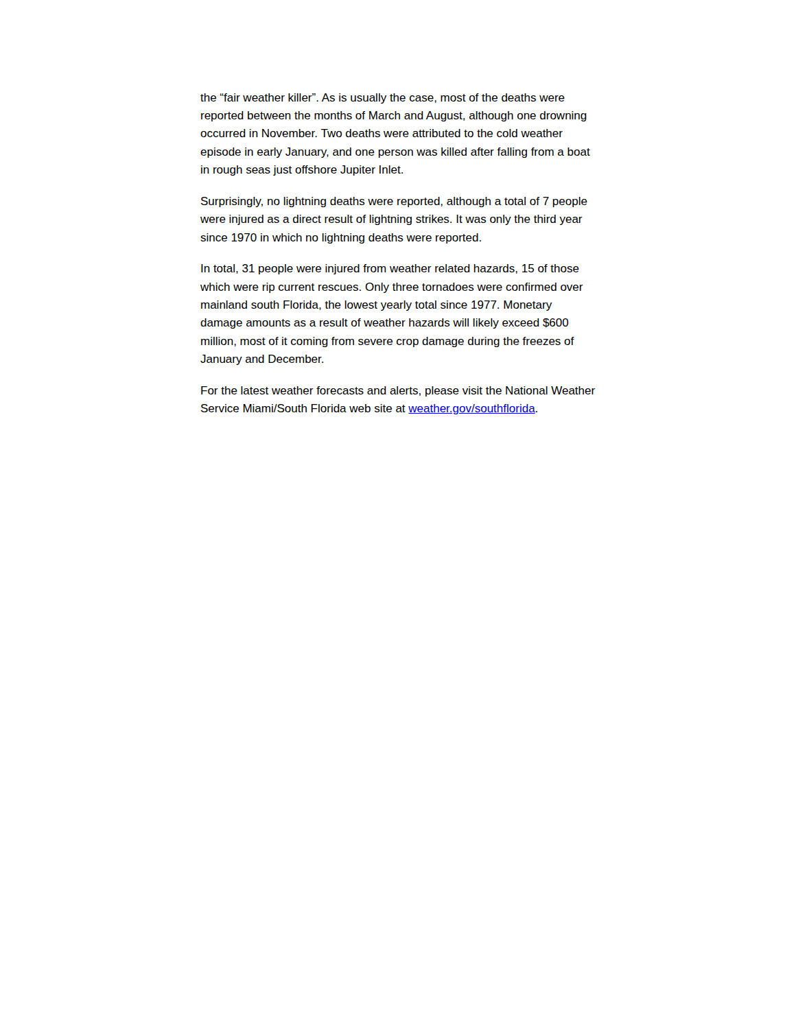the “fair weather killer”. As is usually the case, most of the deaths were reported between the months of March and August, although one drowning occurred in November. Two deaths were attributed to the cold weather episode in early January, and one person was killed after falling from a boat in rough seas just offshore Jupiter Inlet.
Surprisingly, no lightning deaths were reported, although a total of 7 people were injured as a direct result of lightning strikes. It was only the third year since 1970 in which no lightning deaths were reported.
In total, 31 people were injured from weather related hazards, 15 of those which were rip current rescues. Only three tornadoes were confirmed over mainland south Florida, the lowest yearly total since 1977. Monetary damage amounts as a result of weather hazards will likely exceed $600 million, most of it coming from severe crop damage during the freezes of January and December.
For the latest weather forecasts and alerts, please visit the National Weather Service Miami/South Florida web site at weather.gov/southflorida.